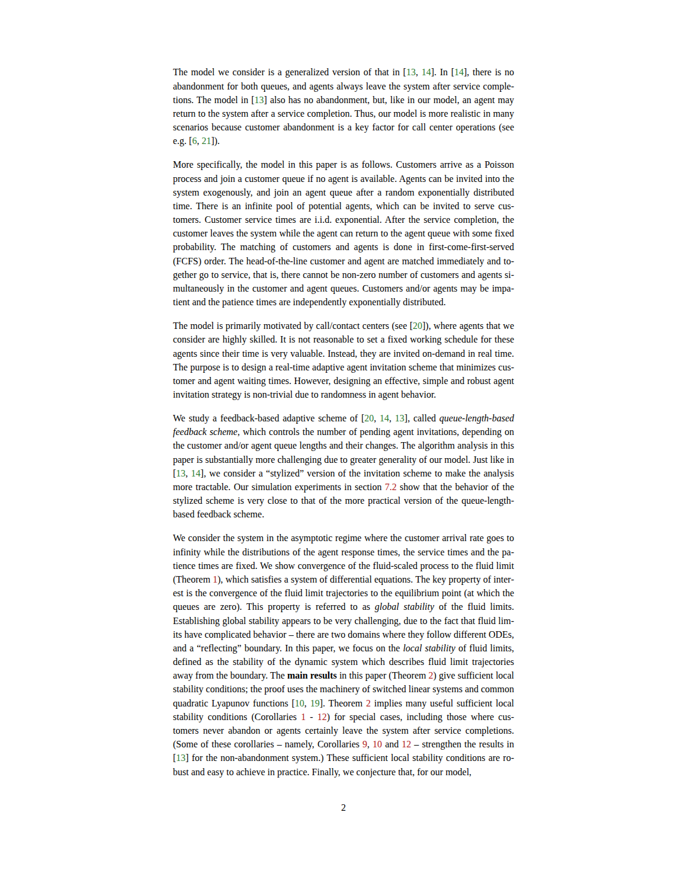The model we consider is a generalized version of that in [13, 14]. In [14], there is no abandonment for both queues, and agents always leave the system after service completions. The model in [13] also has no abandonment, but, like in our model, an agent may return to the system after a service completion. Thus, our model is more realistic in many scenarios because customer abandonment is a key factor for call center operations (see e.g. [6, 21]).
More specifically, the model in this paper is as follows. Customers arrive as a Poisson process and join a customer queue if no agent is available. Agents can be invited into the system exogenously, and join an agent queue after a random exponentially distributed time. There is an infinite pool of potential agents, which can be invited to serve customers. Customer service times are i.i.d. exponential. After the service completion, the customer leaves the system while the agent can return to the agent queue with some fixed probability. The matching of customers and agents is done in first-come-first-served (FCFS) order. The head-of-the-line customer and agent are matched immediately and together go to service, that is, there cannot be non-zero number of customers and agents simultaneously in the customer and agent queues. Customers and/or agents may be impatient and the patience times are independently exponentially distributed.
The model is primarily motivated by call/contact centers (see [20]), where agents that we consider are highly skilled. It is not reasonable to set a fixed working schedule for these agents since their time is very valuable. Instead, they are invited on-demand in real time. The purpose is to design a real-time adaptive agent invitation scheme that minimizes customer and agent waiting times. However, designing an effective, simple and robust agent invitation strategy is non-trivial due to randomness in agent behavior.
We study a feedback-based adaptive scheme of [20, 14, 13], called queue-length-based feedback scheme, which controls the number of pending agent invitations, depending on the customer and/or agent queue lengths and their changes. The algorithm analysis in this paper is substantially more challenging due to greater generality of our model. Just like in [13, 14], we consider a “stylized” version of the invitation scheme to make the analysis more tractable. Our simulation experiments in section 7.2 show that the behavior of the stylized scheme is very close to that of the more practical version of the queue-length-based feedback scheme.
We consider the system in the asymptotic regime where the customer arrival rate goes to infinity while the distributions of the agent response times, the service times and the patience times are fixed. We show convergence of the fluid-scaled process to the fluid limit (Theorem 1), which satisfies a system of differential equations. The key property of interest is the convergence of the fluid limit trajectories to the equilibrium point (at which the queues are zero). This property is referred to as global stability of the fluid limits. Establishing global stability appears to be very challenging, due to the fact that fluid limits have complicated behavior – there are two domains where they follow different ODEs, and a “reflecting” boundary. In this paper, we focus on the local stability of fluid limits, defined as the stability of the dynamic system which describes fluid limit trajectories away from the boundary. The main results in this paper (Theorem 2) give sufficient local stability conditions; the proof uses the machinery of switched linear systems and common quadratic Lyapunov functions [10, 19]. Theorem 2 implies many useful sufficient local stability conditions (Corollaries 1 - 12) for special cases, including those where customers never abandon or agents certainly leave the system after service completions. (Some of these corollaries – namely, Corollaries 9, 10 and 12 – strengthen the results in [13] for the non-abandonment system.) These sufficient local stability conditions are robust and easy to achieve in practice. Finally, we conjecture that, for our model,
2